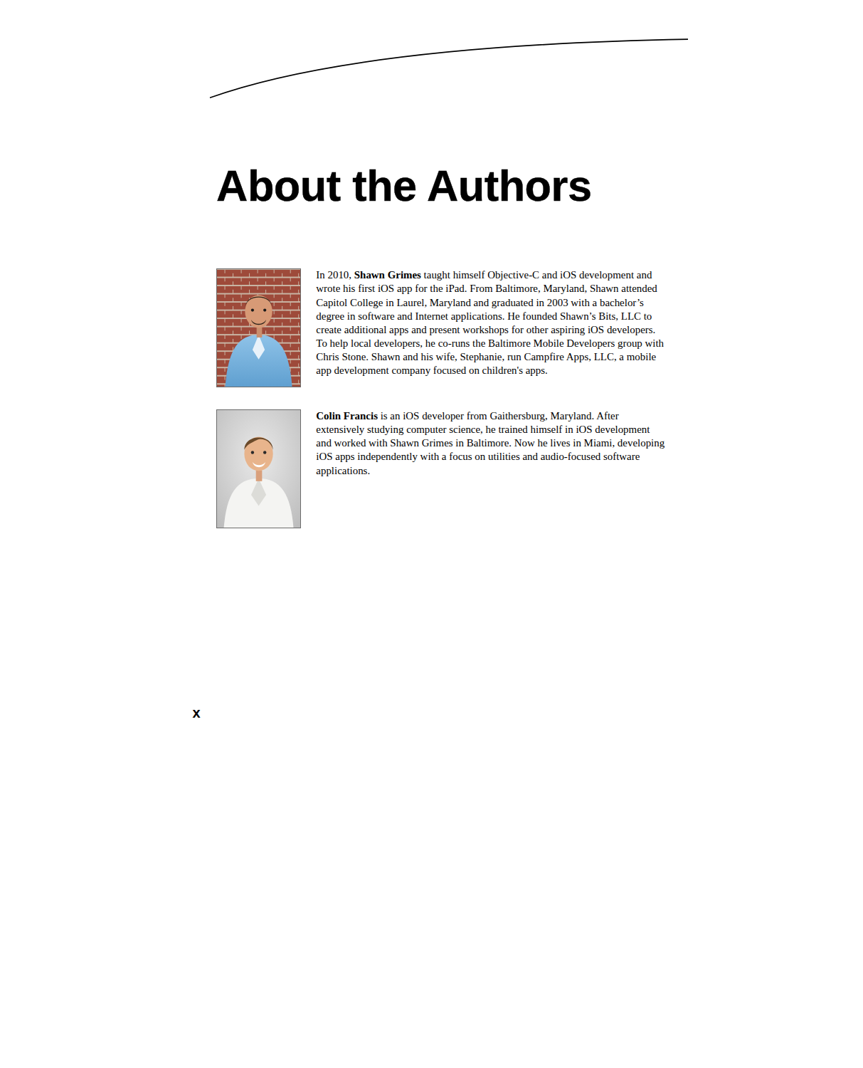About the Authors
In 2010, Shawn Grimes taught himself Objective-C and iOS development and wrote his first iOS app for the iPad. From Baltimore, Maryland, Shawn attended Capitol College in Laurel, Maryland and graduated in 2003 with a bachelor’s degree in software and Internet applications. He founded Shawn’s Bits, LLC to create additional apps and present workshops for other aspiring iOS developers. To help local developers, he co-runs the Baltimore Mobile Developers group with Chris Stone. Shawn and his wife, Stephanie, run Campfire Apps, LLC, a mobile app development company focused on children's apps.
Colin Francis is an iOS developer from Gaithersburg, Maryland. After extensively studying computer science, he trained himself in iOS development and worked with Shawn Grimes in Baltimore. Now he lives in Miami, developing iOS apps independently with a focus on utilities and audio-focused software applications.
x